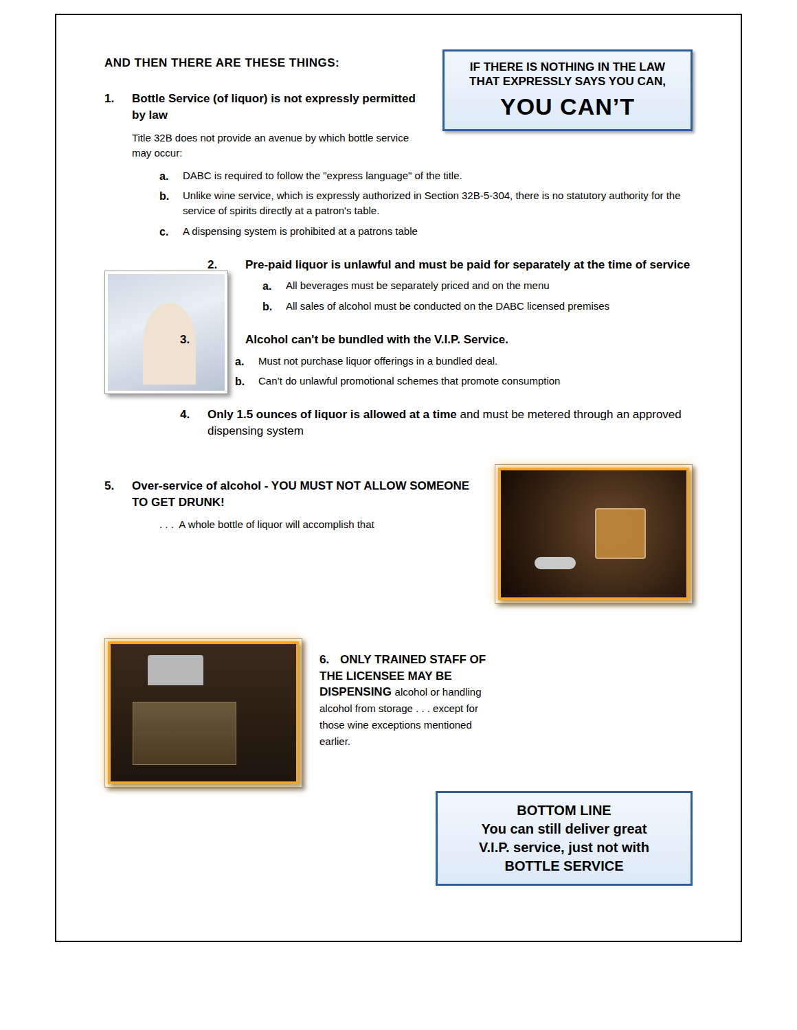IF THERE IS NOTHING IN THE LAW
THAT EXPRESSLY SAYS YOU CAN, YOU CAN’T
AND THEN THERE ARE THESE THINGS:
Bottle Service (of liquor) is not expressly permitted by law
Title 32B does not provide an avenue by which bottle service may occur:
DABC is required to follow the "express language" of the title.
Unlike wine service, which is expressly authorized in Section 32B-5-304, there is no statutory authority for the service of spirits directly at a patron's table.
A dispensing system is prohibited at a patrons table
Pre-paid liquor is unlawful and must be paid for separately at the time of service
All beverages must be separately priced and on the menu
All sales of alcohol must be conducted on the DABC licensed premises
Alcohol can't be bundled with the V.I.P. Service.
Must not purchase liquor offerings in a bundled deal.
Can’t do unlawful promotional schemes that promote consumption
Only 1.5 ounces of liquor is allowed at a time and must be metered through an approved dispensing system
Over-service of alcohol - YOU MUST NOT ALLOW SOMEONE TO GET DRUNK!
. . . A whole bottle of liquor will accomplish that
6. ONLY TRAINED STAFF OF THE LICENSEE MAY BE DISPENSING alcohol or handling alcohol from storage . . . except for those wine exceptions mentioned earlier.
BOTTOM LINE
You can still deliver great
V.I.P. service, just not with
BOTTLE SERVICE